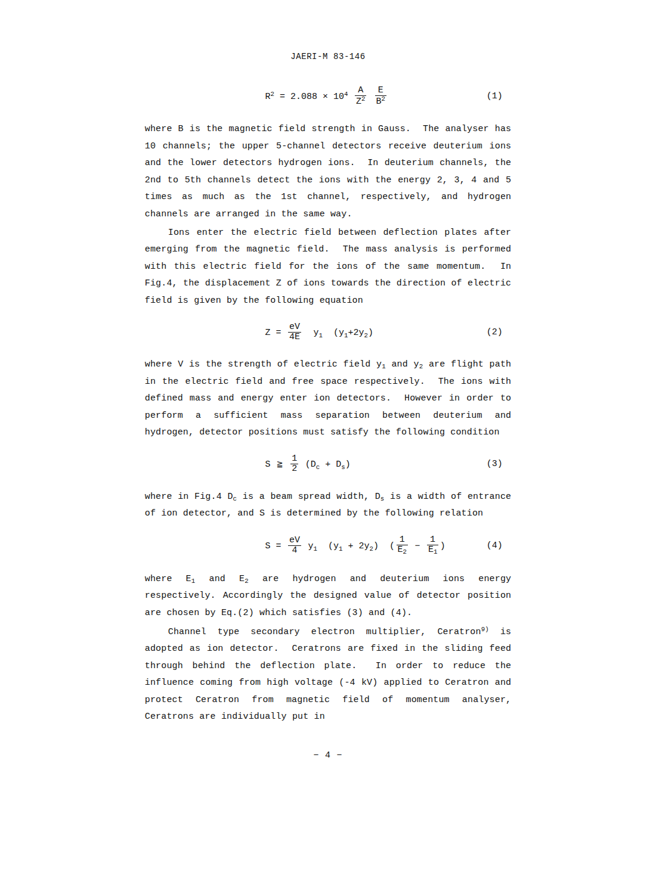JAERI-M 83-146
R2 = 2.088 × 104 AZ2 EB2
(1)
where B is the magnetic field strength in Gauss. The analyser has 10 channels; the upper 5-channel detectors receive deuterium ions and the lower detectors hydrogen ions. In deuterium channels, the 2nd to 5th channels detect the ions with the energy 2, 3, 4 and 5 times as much as the 1st channel, respectively, and hydrogen channels are arranged in the same way.
Ions enter the electric field between deflection plates after emerging from the magnetic field. The mass analysis is performed with this electric field for the ions of the same momentum. In Fig.4, the displacement Z of ions towards the direction of electric field is given by the following equation
Z = eV 4E y1 (y1+2y2)
(2)
where V is the strength of electric field y1 and y2 are flight path in the electric field and free space respectively. The ions with defined mass and energy enter ion detectors. However in order to perform a sufficient mass separation between deuterium and hydrogen, detector positions must satisfy the following condition
S ≧ 12 (Dc + Ds)
(3)
where in Fig.4 Dc is a beam spread width, Ds is a width of entrance of ion detector, and S is determined by the following relation
S = eV 4 y1 (y1 + 2y2) (1 E2 − 1 E1)
(4)
where E1 and E2 are hydrogen and deuterium ions energy respectively. Accordingly the designed value of detector position are chosen by Eq.(2) which satisfies (3) and (4).
Channel type secondary electron multiplier, Ceratron9) is adopted as ion detector. Ceratrons are fixed in the sliding feed through behind the deflection plate. In order to reduce the influence coming from high voltage (-4 kV) applied to Ceratron and protect Ceratron from magnetic field of momentum analyser, Ceratrons are individually put in
− 4 −